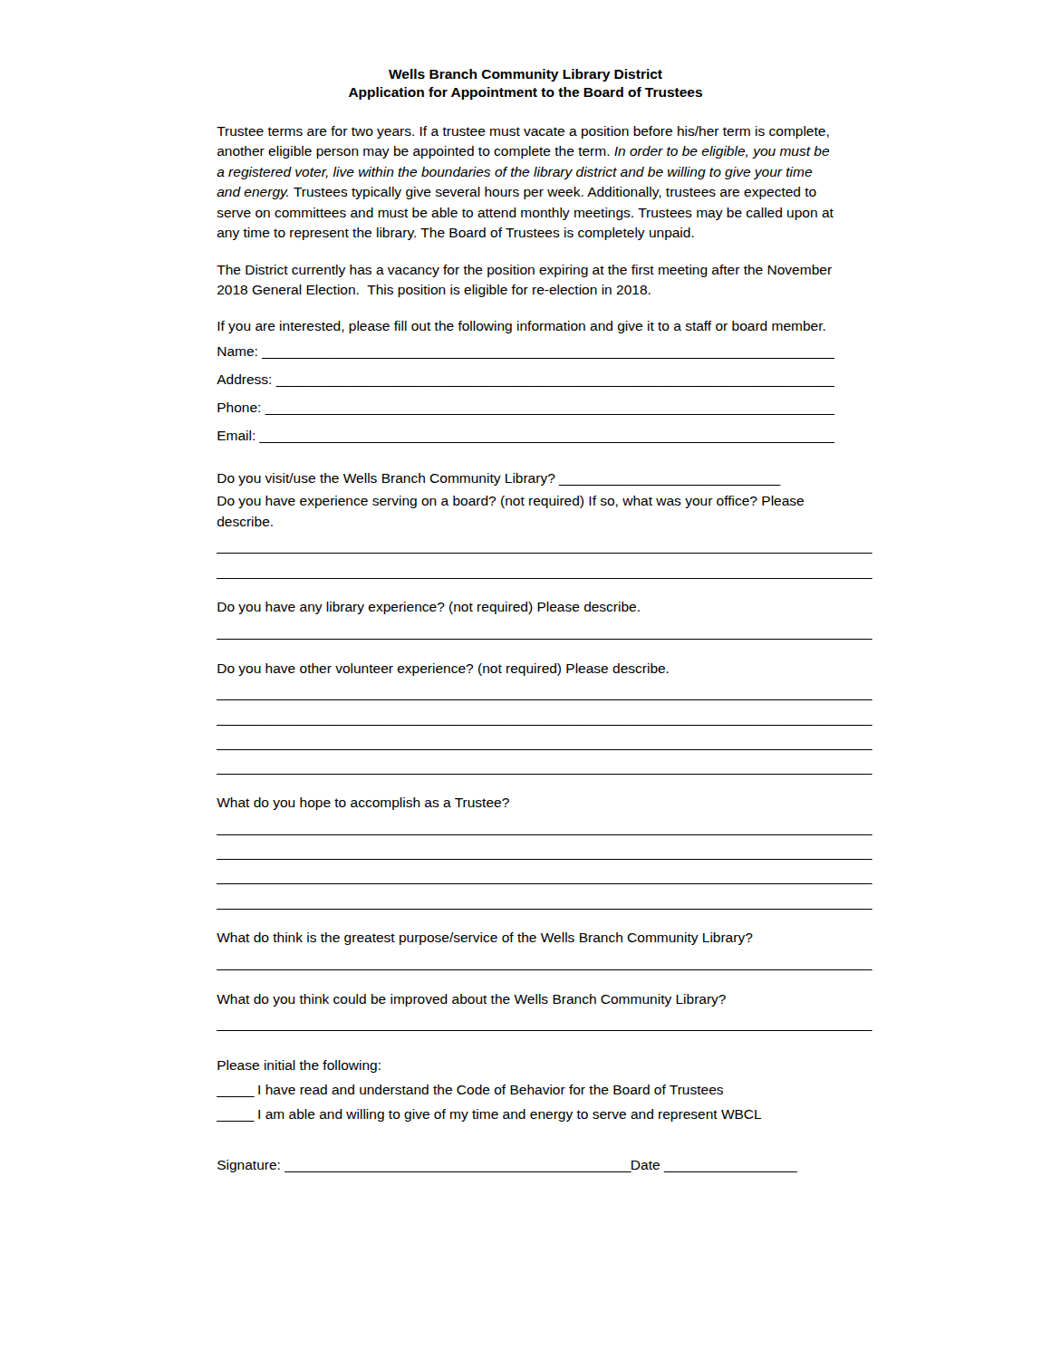Wells Branch Community Library District
Application for Appointment to the Board of Trustees
Trustee terms are for two years. If a trustee must vacate a position before his/her term is complete, another eligible person may be appointed to complete the term. In order to be eligible, you must be a registered voter, live within the boundaries of the library district and be willing to give your time and energy. Trustees typically give several hours per week. Additionally, trustees are expected to serve on committees and must be able to attend monthly meetings. Trustees may be called upon at any time to represent the library. The Board of Trustees is completely unpaid.
The District currently has a vacancy for the position expiring at the first meeting after the November 2018 General Election. This position is eligible for re-election in 2018.
If you are interested, please fill out the following information and give it to a staff or board member.
Name: _______________________________________________________________________________
Address: _____________________________________________________________________________
Phone: ______________________________________________________________________________
Email: _______________________________________________________________________________
Do you visit/use the Wells Branch Community Library? ______________________________
Do you have experience serving on a board? (not required) If so, what was your office? Please describe.
_________________________________________________________________________________________
_________________________________________________________________________________________
Do you have any library experience? (not required) Please describe.
_________________________________________________________________________________________
Do you have other volunteer experience? (not required) Please describe.
_________________________________________________________________________________________
_________________________________________________________________________________________
_________________________________________________________________________________________
_________________________________________________________________________________________
What do you hope to accomplish as a Trustee?
_________________________________________________________________________________________
_________________________________________________________________________________________
_________________________________________________________________________________________
_________________________________________________________________________________________
What do think is the greatest purpose/service of the Wells Branch Community Library?
_________________________________________________________________________________________
What do you think could be improved about the Wells Branch Community Library?
_________________________________________________________________________________________
Please initial the following:
_____ I have read and understand the Code of Behavior for the Board of Trustees
_____ I am able and willing to give of my time and energy to serve and represent WBCL
Signature: _______________________________________________Date __________________